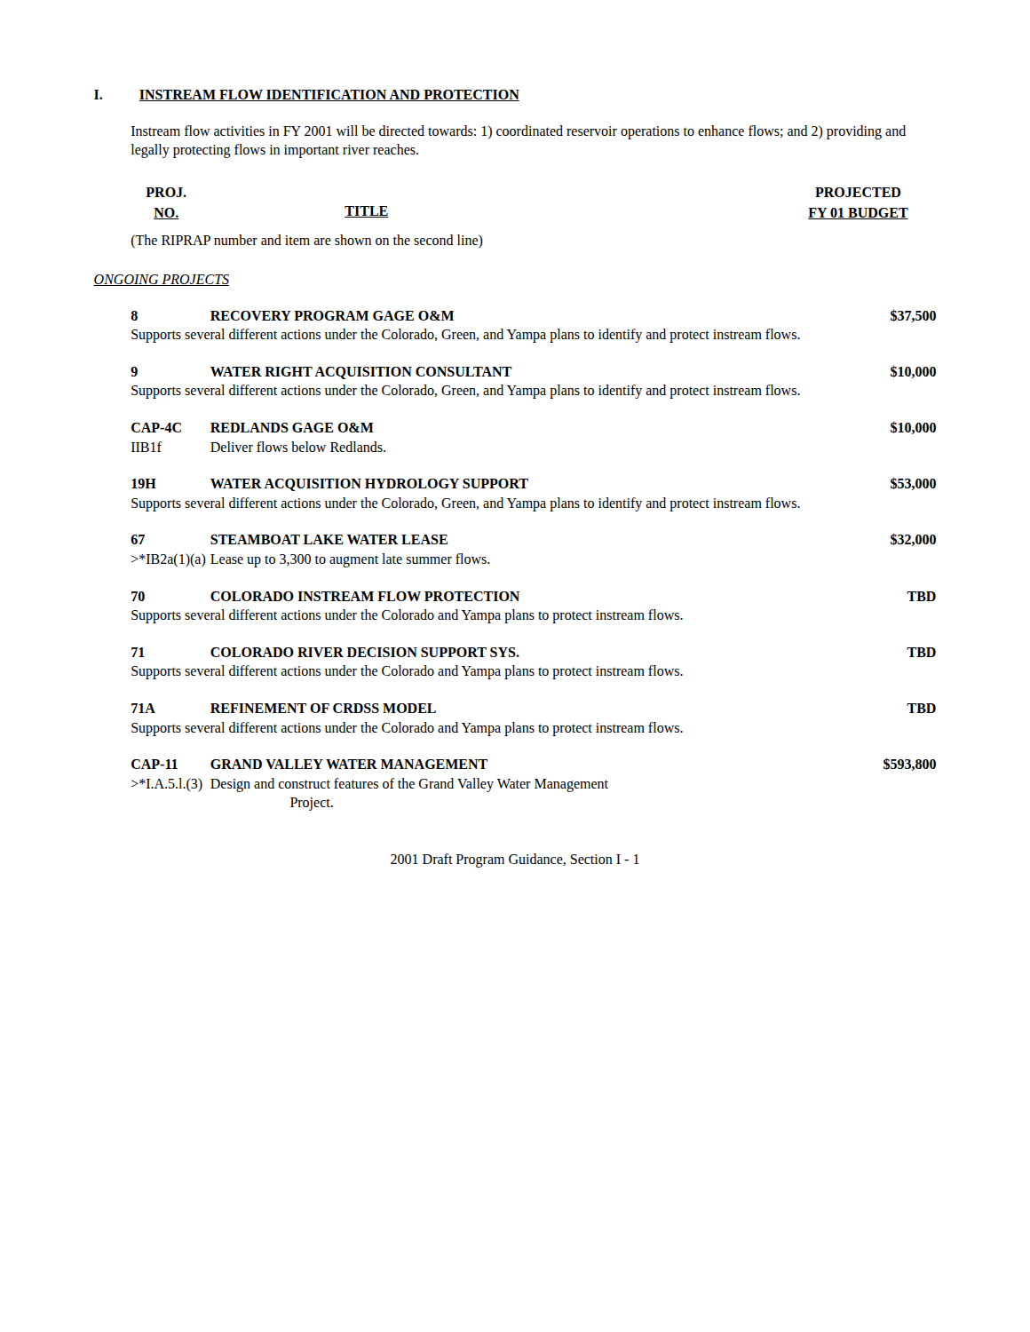I. INSTREAM FLOW IDENTIFICATION AND PROTECTION
Instream flow activities in FY 2001 will be directed towards: 1) coordinated reservoir operations to enhance flows; and 2) providing and legally protecting flows in important river reaches.
PROJ.NO. TITLE PROJECTEDFY 01 BUDGET
(The RIPRAP number and item are shown on the second line)
ONGOING PROJECTS
8 RECOVERY PROGRAM GAGE O&M$37,500 Supports several different actions under the Colorado, Green, and Yampa plans to identify and protect instream flows.
9 WATER RIGHT ACQUISITION CONSULTANT$10,000 Supports several different actions under the Colorado, Green, and Yampa plans to identify and protect instream flows.
CAP-4C REDLANDS GAGE O&M$10,000 IIB1f Deliver flows below Redlands.
19H WATER ACQUISITION HYDROLOGY SUPPORT$53,000 Supports several different actions under the Colorado, Green, and Yampa plans to identify and protect instream flows.
67 STEAMBOAT LAKE WATER LEASE$32,000 >*IB2a(1)(a) Lease up to 3,300 to augment late summer flows.
70 COLORADO INSTREAM FLOW PROTECTION TBD Supports several different actions under the Colorado and Yampa plans to protect instream flows.
71 COLORADO RIVER DECISION SUPPORT SYS. TBD Supports several different actions under the Colorado and Yampa plans to protect instream flows.
71A REFINEMENT OF CRDSS MODEL TBD Supports several different actions under the Colorado and Yampa plans to protect instream flows.
CAP-11 GRAND VALLEY WATER MANAGEMENT$593,800 >*I.A.5.l.(3) Design and construct features of the Grand Valley Water Management Project.
2001 Draft Program Guidance, Section I - 1